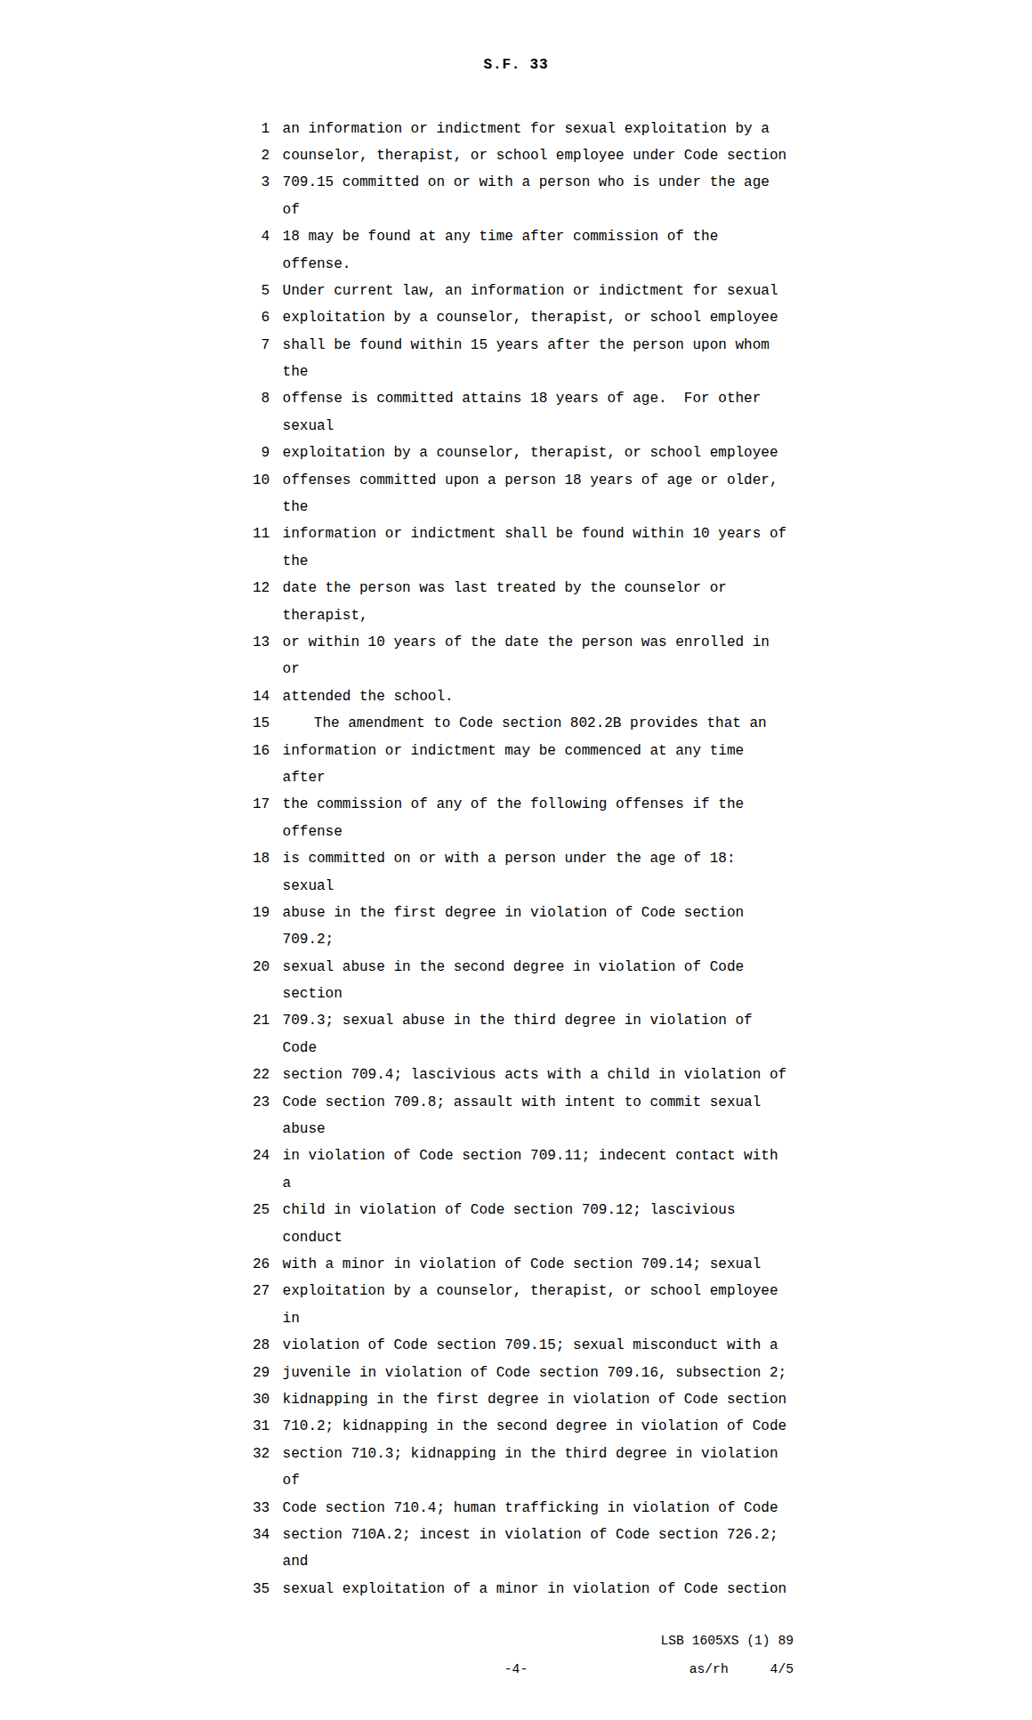S.F. 33
an information or indictment for sexual exploitation by a
counselor, therapist, or school employee under Code section
709.15 committed on or with a person who is under the age of
18 may be found at any time after commission of the offense.
Under current law, an information or indictment for sexual
exploitation by a counselor, therapist, or school employee
shall be found within 15 years after the person upon whom the
offense is committed attains 18 years of age. For other sexual
exploitation by a counselor, therapist, or school employee
offenses committed upon a person 18 years of age or older, the
information or indictment shall be found within 10 years of the
date the person was last treated by the counselor or therapist,
or within 10 years of the date the person was enrolled in or
attended the school.
The amendment to Code section 802.2B provides that an
information or indictment may be commenced at any time after
the commission of any of the following offenses if the offense
is committed on or with a person under the age of 18: sexual
abuse in the first degree in violation of Code section 709.2;
sexual abuse in the second degree in violation of Code section
709.3; sexual abuse in the third degree in violation of Code
section 709.4; lascivious acts with a child in violation of
Code section 709.8; assault with intent to commit sexual abuse
in violation of Code section 709.11; indecent contact with a
child in violation of Code section 709.12; lascivious conduct
with a minor in violation of Code section 709.14; sexual
exploitation by a counselor, therapist, or school employee in
violation of Code section 709.15; sexual misconduct with a
juvenile in violation of Code section 709.16, subsection 2;
kidnapping in the first degree in violation of Code section
710.2; kidnapping in the second degree in violation of Code
section 710.3; kidnapping in the third degree in violation of
Code section 710.4; human trafficking in violation of Code
section 710A.2; incest in violation of Code section 726.2; and
sexual exploitation of a minor in violation of Code section
LSB 1605XS (1) 89
-4-
as/rh4/5